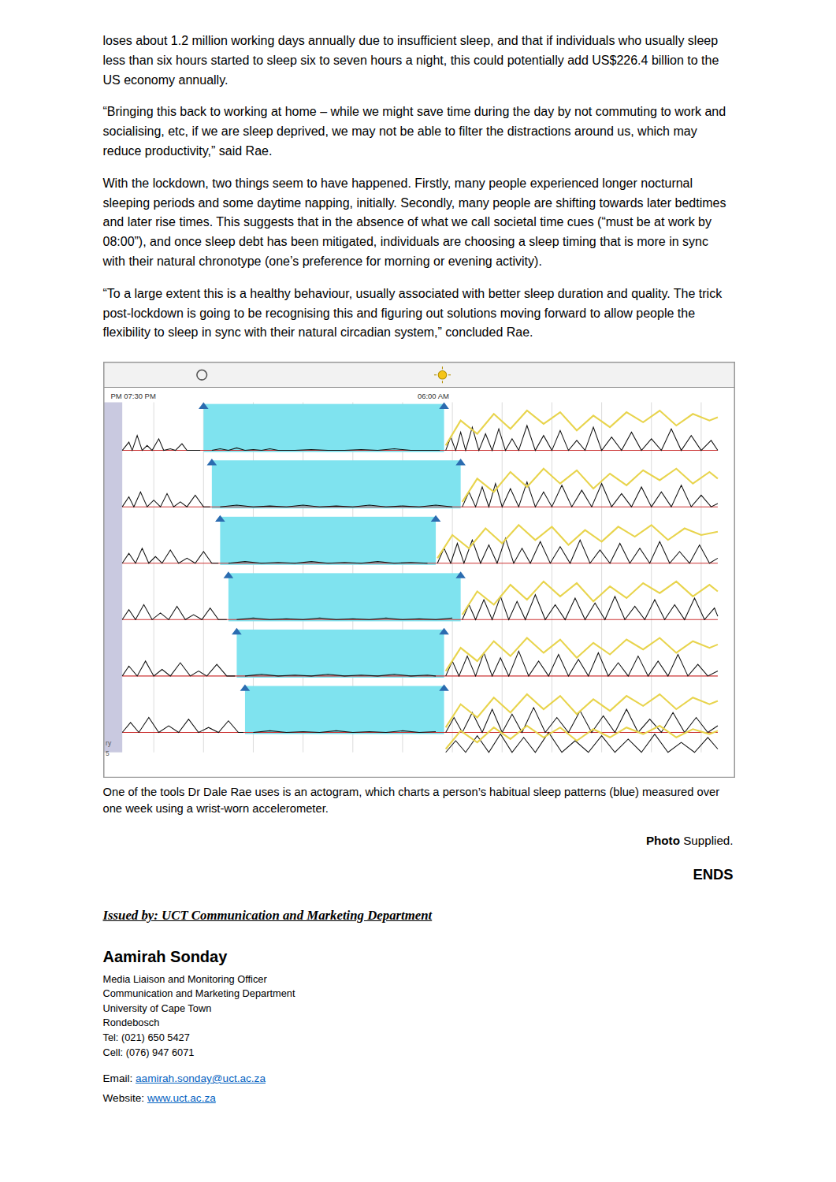loses about 1.2 million working days annually due to insufficient sleep, and that if individuals who usually sleep less than six hours started to sleep six to seven hours a night, this could potentially add US$226.4 billion to the US economy annually.
“Bringing this back to working at home – while we might save time during the day by not commuting to work and socialising, etc, if we are sleep deprived, we may not be able to filter the distractions around us, which may reduce productivity,” said Rae.
With the lockdown, two things seem to have happened. Firstly, many people experienced longer nocturnal sleeping periods and some daytime napping, initially. Secondly, many people are shifting towards later bedtimes and later rise times. This suggests that in the absence of what we call societal time cues (“must be at work by 08:00”), and once sleep debt has been mitigated, individuals are choosing a sleep timing that is more in sync with their natural chronotype (one’s preference for morning or evening activity).
“To a large extent this is a healthy behaviour, usually associated with better sleep duration and quality. The trick post-lockdown is going to be recognising this and figuring out solutions moving forward to allow people the flexibility to sleep in sync with their natural circadian system,” concluded Rae.
PM 07:30 PM 06:00 AM ry 5
One of the tools Dr Dale Rae uses is an actogram, which charts a person’s habitual sleep patterns (blue) measured over one week using a wrist-worn accelerometer.
Photo Supplied.
ENDS
Issued by: UCT Communication and Marketing Department
Aamirah Sonday
Media Liaison and Monitoring Officer
Communication and Marketing Department
University of Cape Town
Rondebosch
Tel: (021) 650 5427
Cell: (076) 947 6071
Email: aamirah.sonday@uct.ac.za
Website: www.uct.ac.za